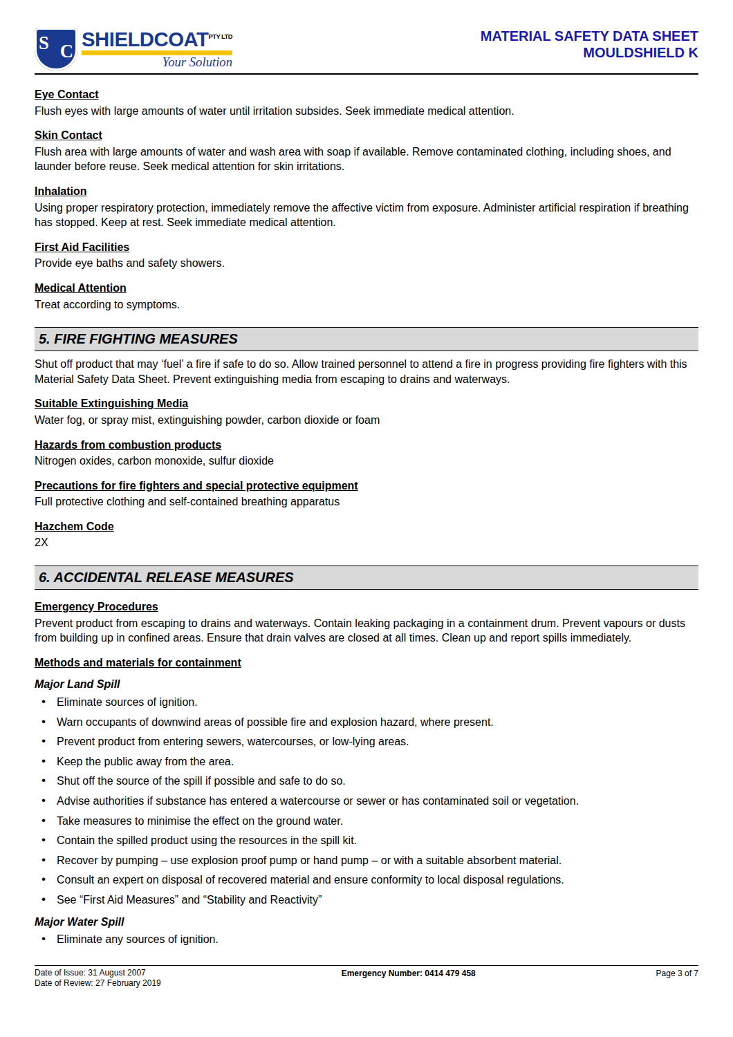SHIELDCOATPTY LTD
Your Solution
MATERIAL SAFETY DATA SHEET
MOULDSHIELD K
Eye Contact
Flush eyes with large amounts of water until irritation subsides. Seek immediate medical attention.
Skin Contact
Flush area with large amounts of water and wash area with soap if available. Remove contaminated clothing, including shoes, and launder before reuse. Seek medical attention for skin irritations.
Inhalation
Using proper respiratory protection, immediately remove the affective victim from exposure. Administer artificial respiration if breathing has stopped. Keep at rest. Seek immediate medical attention.
First Aid Facilities
Provide eye baths and safety showers.
Medical Attention
Treat according to symptoms.
5. FIRE FIGHTING MEASURES
Shut off product that may ‘fuel’ a fire if safe to do so. Allow trained personnel to attend a fire in progress providing fire fighters with this Material Safety Data Sheet. Prevent extinguishing media from escaping to drains and waterways.
Suitable Extinguishing Media
Water fog, or spray mist, extinguishing powder, carbon dioxide or foam
Hazards from combustion products
Nitrogen oxides, carbon monoxide, sulfur dioxide
Precautions for fire fighters and special protective equipment
Full protective clothing and self-contained breathing apparatus
Hazchem Code
2X
6. ACCIDENTAL RELEASE MEASURES
Emergency Procedures
Prevent product from escaping to drains and waterways. Contain leaking packaging in a containment drum. Prevent vapours or dusts from building up in confined areas. Ensure that drain valves are closed at all times. Clean up and report spills immediately.
Methods and materials for containment
Major Land Spill
Eliminate sources of ignition.
Warn occupants of downwind areas of possible fire and explosion hazard, where present.
Prevent product from entering sewers, watercourses, or low-lying areas.
Keep the public away from the area.
Shut off the source of the spill if possible and safe to do so.
Advise authorities if substance has entered a watercourse or sewer or has contaminated soil or vegetation.
Take measures to minimise the effect on the ground water.
Contain the spilled product using the resources in the spill kit.
Recover by pumping – use explosion proof pump or hand pump – or with a suitable absorbent material.
Consult an expert on disposal of recovered material and ensure conformity to local disposal regulations.
See “First Aid Measures” and “Stability and Reactivity”
Major Water Spill
Eliminate any sources of ignition.
Date of Issue: 31 August 2007
Date of Review: 27 February 2019
Emergency Number: 0414 479 458
Page 3 of 7